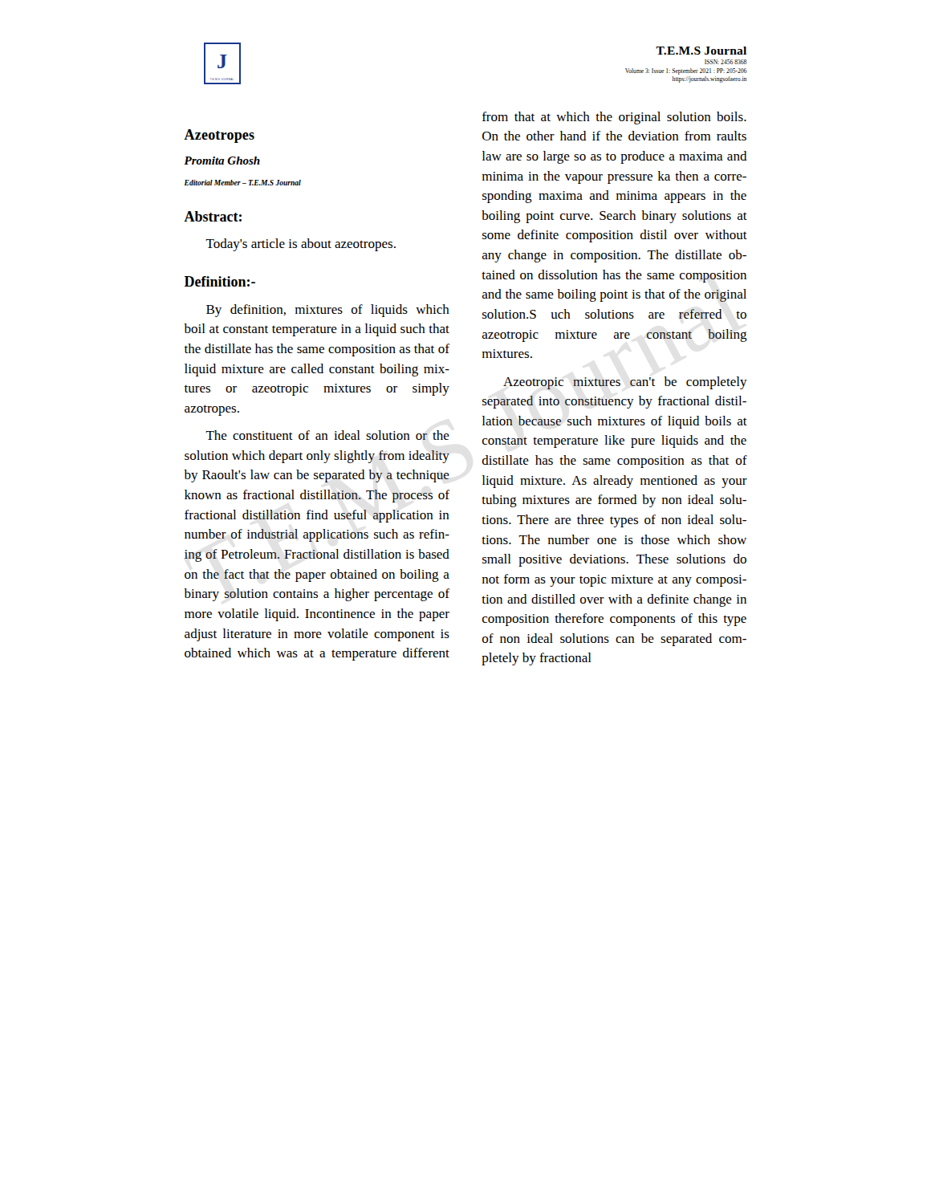J
T.E.M.S JOURNAL
T.E.M.S Journal
ISSN: 2456 8368
Volume 3: Issue 1: September 2021 : PP: 205-206
https://journals.wingsofaero.in
Azeotropes
Promita Ghosh
Editorial Member – T.E.M.S Journal
Abstract:
Today's article is about azeotropes.
Definition:-
By definition, mixtures of liquids which boil at constant temperature in a liquid such that the distillate has the same composition as that of liquid mixture are called constant boiling mixtures or azeotropic mixtures or simply azotropes.
The constituent of an ideal solution or the solution which depart only slightly from ideality by Raoult's law can be separated by a technique known as fractional distillation. The process of fractional distillation find useful application in number of industrial applications such as refining of Petroleum. Fractional distillation is based on the fact that the paper obtained on boiling a binary solution contains a higher percentage of more volatile liquid. Incontinence in the paper adjust literature in more volatile component is obtained which was at a temperature different from that at which the original solution boils. On the other hand if the deviation from raults law are so large so as to produce a maxima and minima in the vapour pressure ka then a corresponding maxima and minima appears in the boiling point curve. Search binary solutions at some definite composition distil over without any change in composition. The distillate obtained on dissolution has the same composition and the same boiling point is that of the original solution.S uch solutions are referred to azeotropic mixture are constant boiling mixtures.
Azeotropic mixtures can't be completely separated into constituency by fractional distillation because such mixtures of liquid boils at constant temperature like pure liquids and the distillate has the same composition as that of liquid mixture. As already mentioned as your tubing mixtures are formed by non ideal solutions. There are three types of non ideal solutions. The number one is those which show small positive deviations. These solutions do not form as your topic mixture at any composition and distilled over with a definite change in composition therefore components of this type of non ideal solutions can be separated completely by fractional
T.E.M.S Journal